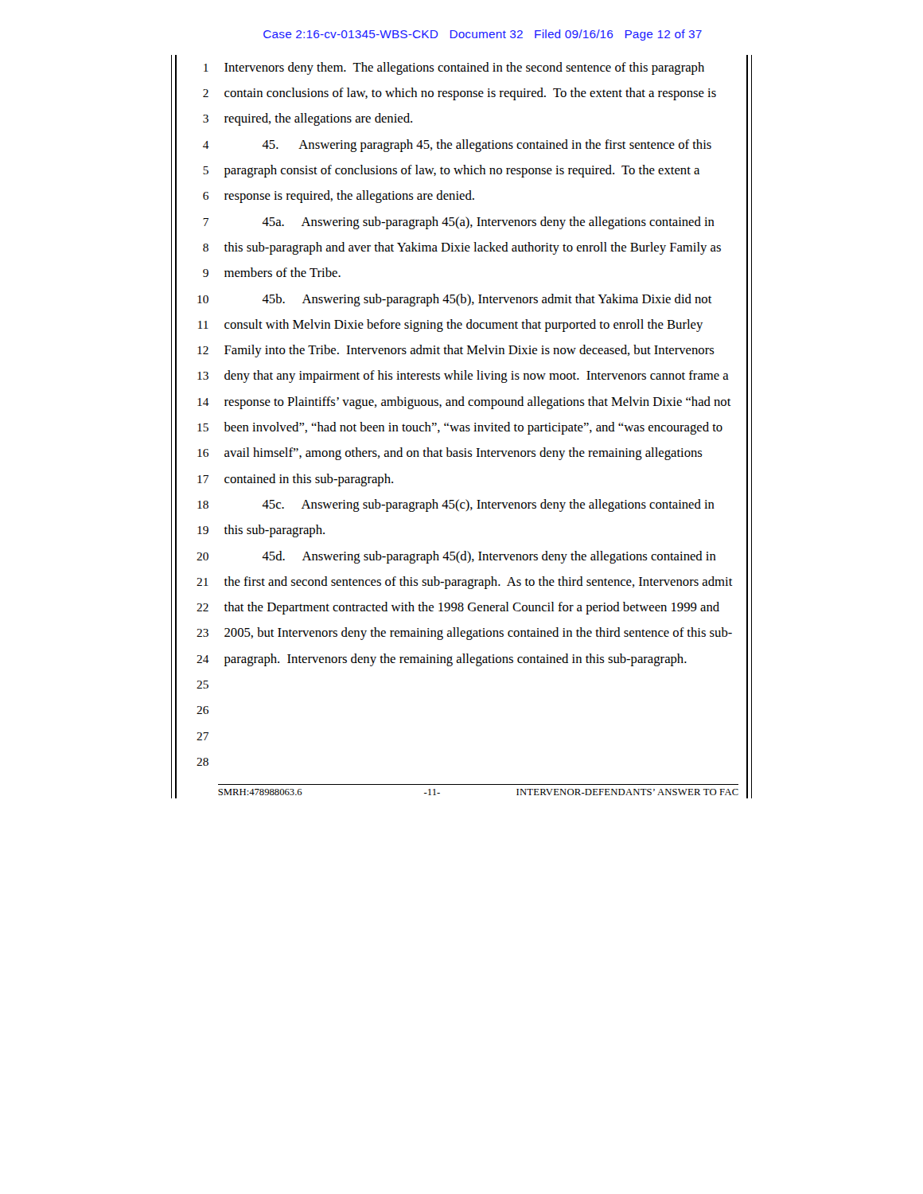Case 2:16-cv-01345-WBS-CKD Document 32 Filed 09/16/16 Page 12 of 37
1
2
3
4
5
6
7
8
9
10
11
12
13
14
15
16
17
18
19
20
21
22
23
24
25
26
27
28
Intervenors deny them. The allegations contained in the second sentence of this paragraph contain conclusions of law, to which no response is required. To the extent that a response is required, the allegations are denied.
45. Answering paragraph 45, the allegations contained in the first sentence of this paragraph consist of conclusions of law, to which no response is required. To the extent a response is required, the allegations are denied.
45a. Answering sub-paragraph 45(a), Intervenors deny the allegations contained in this sub-paragraph and aver that Yakima Dixie lacked authority to enroll the Burley Family as members of the Tribe.
45b. Answering sub-paragraph 45(b), Intervenors admit that Yakima Dixie did not consult with Melvin Dixie before signing the document that purported to enroll the Burley Family into the Tribe. Intervenors admit that Melvin Dixie is now deceased, but Intervenors deny that any impairment of his interests while living is now moot. Intervenors cannot frame a response to Plaintiffs’ vague, ambiguous, and compound allegations that Melvin Dixie “had not been involved”, “had not been in touch”, “was invited to participate”, and “was encouraged to avail himself”, among others, and on that basis Intervenors deny the remaining allegations contained in this sub-paragraph.
45c. Answering sub-paragraph 45(c), Intervenors deny the allegations contained in this sub-paragraph.
45d. Answering sub-paragraph 45(d), Intervenors deny the allegations contained in the first and second sentences of this sub-paragraph. As to the third sentence, Intervenors admit that the Department contracted with the 1998 General Council for a period between 1999 and 2005, but Intervenors deny the remaining allegations contained in the third sentence of this sub-paragraph. Intervenors deny the remaining allegations contained in this sub-paragraph.
SMRH:478988063.6
-11-
INTERVENOR-DEFENDANTS’ ANSWER TO FAC